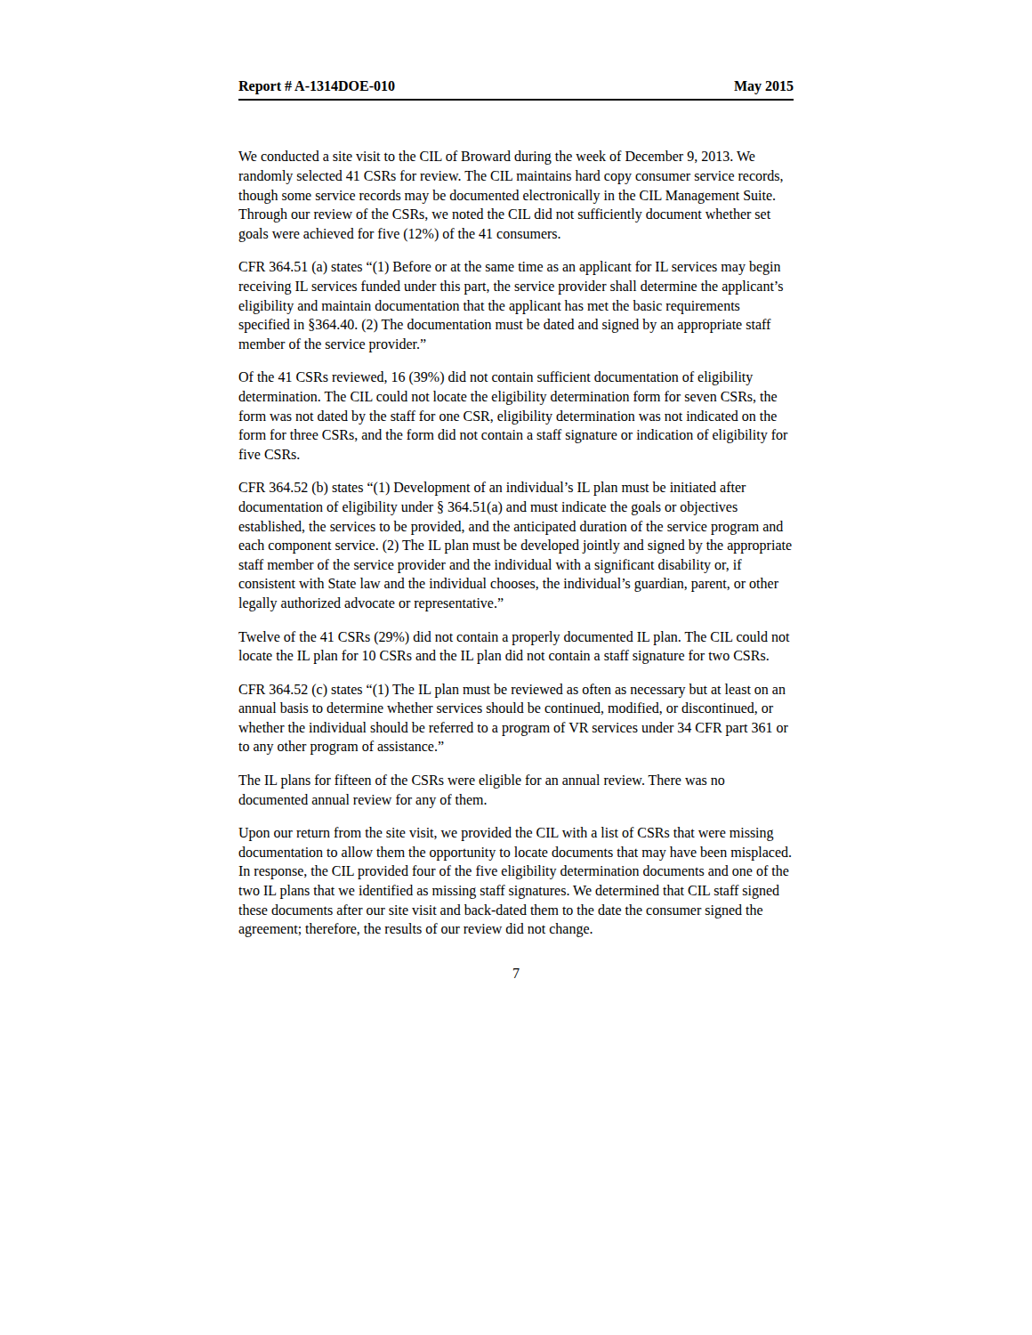Report # A-1314DOE-010 May 2015
We conducted a site visit to the CIL of Broward during the week of December 9, 2013. We randomly selected 41 CSRs for review. The CIL maintains hard copy consumer service records, though some service records may be documented electronically in the CIL Management Suite. Through our review of the CSRs, we noted the CIL did not sufficiently document whether set goals were achieved for five (12%) of the 41 consumers.
CFR 364.51 (a) states “(1) Before or at the same time as an applicant for IL services may begin receiving IL services funded under this part, the service provider shall determine the applicant’s eligibility and maintain documentation that the applicant has met the basic requirements specified in §364.40. (2) The documentation must be dated and signed by an appropriate staff member of the service provider.”
Of the 41 CSRs reviewed, 16 (39%) did not contain sufficient documentation of eligibility determination. The CIL could not locate the eligibility determination form for seven CSRs, the form was not dated by the staff for one CSR, eligibility determination was not indicated on the form for three CSRs, and the form did not contain a staff signature or indication of eligibility for five CSRs.
CFR 364.52 (b) states “(1) Development of an individual’s IL plan must be initiated after documentation of eligibility under § 364.51(a) and must indicate the goals or objectives established, the services to be provided, and the anticipated duration of the service program and each component service. (2) The IL plan must be developed jointly and signed by the appropriate staff member of the service provider and the individual with a significant disability or, if consistent with State law and the individual chooses, the individual’s guardian, parent, or other legally authorized advocate or representative.”
Twelve of the 41 CSRs (29%) did not contain a properly documented IL plan. The CIL could not locate the IL plan for 10 CSRs and the IL plan did not contain a staff signature for two CSRs.
CFR 364.52 (c) states “(1) The IL plan must be reviewed as often as necessary but at least on an annual basis to determine whether services should be continued, modified, or discontinued, or whether the individual should be referred to a program of VR services under 34 CFR part 361 or to any other program of assistance.”
The IL plans for fifteen of the CSRs were eligible for an annual review. There was no documented annual review for any of them.
Upon our return from the site visit, we provided the CIL with a list of CSRs that were missing documentation to allow them the opportunity to locate documents that may have been misplaced. In response, the CIL provided four of the five eligibility determination documents and one of the two IL plans that we identified as missing staff signatures. We determined that CIL staff signed these documents after our site visit and back-dated them to the date the consumer signed the agreement; therefore, the results of our review did not change.
7